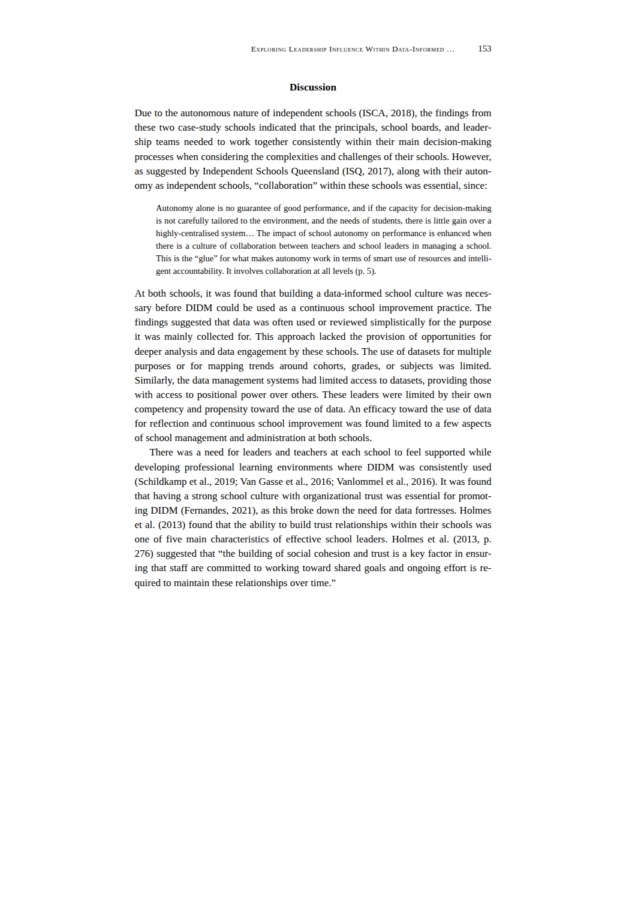Exploring Leadership Influence Within Data-Informed … 153
Discussion
Due to the autonomous nature of independent schools (ISCA, 2018), the findings from these two case-study schools indicated that the principals, school boards, and leadership teams needed to work together consistently within their main decision-making processes when considering the complexities and challenges of their schools. However, as suggested by Independent Schools Queensland (ISQ, 2017), along with their autonomy as independent schools, “collaboration” within these schools was essential, since:
Autonomy alone is no guarantee of good performance, and if the capacity for decision-making is not carefully tailored to the environment, and the needs of students, there is little gain over a highly-centralised system… The impact of school autonomy on performance is enhanced when there is a culture of collaboration between teachers and school leaders in managing a school. This is the “glue” for what makes autonomy work in terms of smart use of resources and intelligent accountability. It involves collaboration at all levels (p. 5).
At both schools, it was found that building a data-informed school culture was necessary before DIDM could be used as a continuous school improvement practice. The findings suggested that data was often used or reviewed simplistically for the purpose it was mainly collected for. This approach lacked the provision of opportunities for deeper analysis and data engagement by these schools. The use of datasets for multiple purposes or for mapping trends around cohorts, grades, or subjects was limited. Similarly, the data management systems had limited access to datasets, providing those with access to positional power over others. These leaders were limited by their own competency and propensity toward the use of data. An efficacy toward the use of data for reflection and continuous school improvement was found limited to a few aspects of school management and administration at both schools.
There was a need for leaders and teachers at each school to feel supported while developing professional learning environments where DIDM was consistently used (Schildkamp et al., 2019; Van Gasse et al., 2016; Vanlommel et al., 2016). It was found that having a strong school culture with organizational trust was essential for promoting DIDM (Fernandes, 2021), as this broke down the need for data fortresses. Holmes et al. (2013) found that the ability to build trust relationships within their schools was one of five main characteristics of effective school leaders. Holmes et al. (2013, p. 276) suggested that “the building of social cohesion and trust is a key factor in ensuring that staff are committed to working toward shared goals and ongoing effort is required to maintain these relationships over time.”